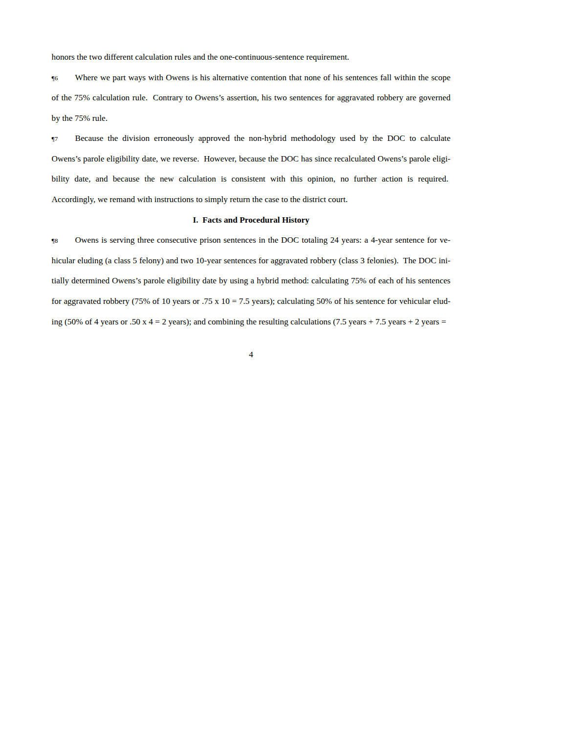honors the two different calculation rules and the one-continuous-sentence requirement.
¶6 Where we part ways with Owens is his alternative contention that none of his sentences fall within the scope of the 75% calculation rule. Contrary to Owens’s assertion, his two sentences for aggravated robbery are governed by the 75% rule.
¶7 Because the division erroneously approved the non-hybrid methodology used by the DOC to calculate Owens’s parole eligibility date, we reverse. However, because the DOC has since recalculated Owens’s parole eligibility date, and because the new calculation is consistent with this opinion, no further action is required. Accordingly, we remand with instructions to simply return the case to the district court.
I. Facts and Procedural History
¶8 Owens is serving three consecutive prison sentences in the DOC totaling 24 years: a 4-year sentence for vehicular eluding (a class 5 felony) and two 10-year sentences for aggravated robbery (class 3 felonies). The DOC initially determined Owens’s parole eligibility date by using a hybrid method: calculating 75% of each of his sentences for aggravated robbery (75% of 10 years or .75 x 10 = 7.5 years); calculating 50% of his sentence for vehicular eluding (50% of 4 years or .50 x 4 = 2 years); and combining the resulting calculations (7.5 years + 7.5 years + 2 years =
4